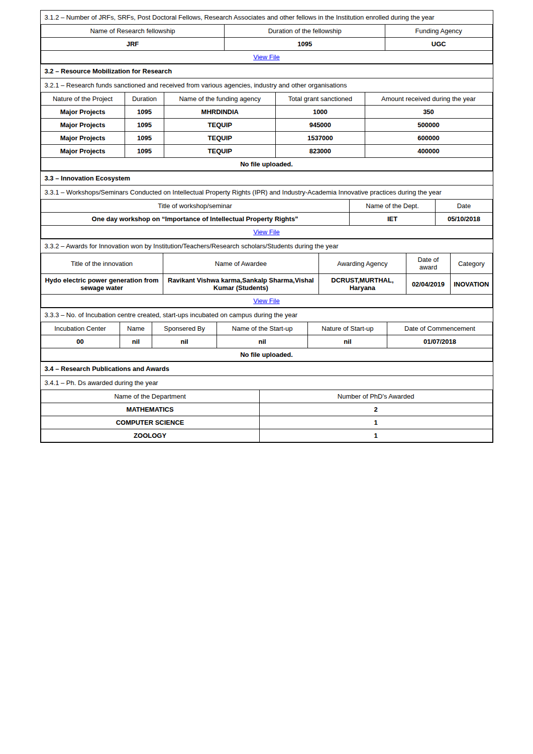3.1.2 – Number of JRFs, SRFs, Post Doctoral Fellows, Research Associates and other fellows in the Institution enrolled during the year
| Name of Research fellowship | Duration of the fellowship | Funding Agency |
| --- | --- | --- |
| JRF | 1095 | UGC |
View File
3.2 – Resource Mobilization for Research
3.2.1 – Research funds sanctioned and received from various agencies, industry and other organisations
| Nature of the Project | Duration | Name of the funding agency | Total grant sanctioned | Amount received during the year |
| --- | --- | --- | --- | --- |
| Major Projects | 1095 | MHRDINDIA | 1000 | 350 |
| Major Projects | 1095 | TEQUIP | 945000 | 500000 |
| Major Projects | 1095 | TEQUIP | 1537000 | 600000 |
| Major Projects | 1095 | TEQUIP | 823000 | 400000 |
No file uploaded.
3.3 – Innovation Ecosystem
3.3.1 – Workshops/Seminars Conducted on Intellectual Property Rights (IPR) and Industry-Academia Innovative practices during the year
| Title of workshop/seminar | Name of the Dept. | Date |
| --- | --- | --- |
| One day workshop on “Importance of Intellectual Property Rights” | IET | 05/10/2018 |
View File
3.3.2 – Awards for Innovation won by Institution/Teachers/Research scholars/Students during the year
| Title of the innovation | Name of Awardee | Awarding Agency | Date of award | Category |
| --- | --- | --- | --- | --- |
| Hydo electric power generation from sewage water | Ravikant Vishwa karma,Sankalp Sharma,Vishal Kumar (Students) | DCRUST,MURTHAL, Haryana | 02/04/2019 | INOVATION |
View File
3.3.3 – No. of Incubation centre created, start-ups incubated on campus during the year
| Incubation Center | Name | Sponsered By | Name of the Start-up | Nature of Start-up | Date of Commencement |
| --- | --- | --- | --- | --- | --- |
| 00 | nil | nil | nil | nil | 01/07/2018 |
No file uploaded.
3.4 – Research Publications and Awards
3.4.1 – Ph. Ds awarded during the year
| Name of the Department | Number of PhD's Awarded |
| --- | --- |
| MATHEMATICS | 2 |
| COMPUTER SCIENCE | 1 |
| ZOOLOGY | 1 |